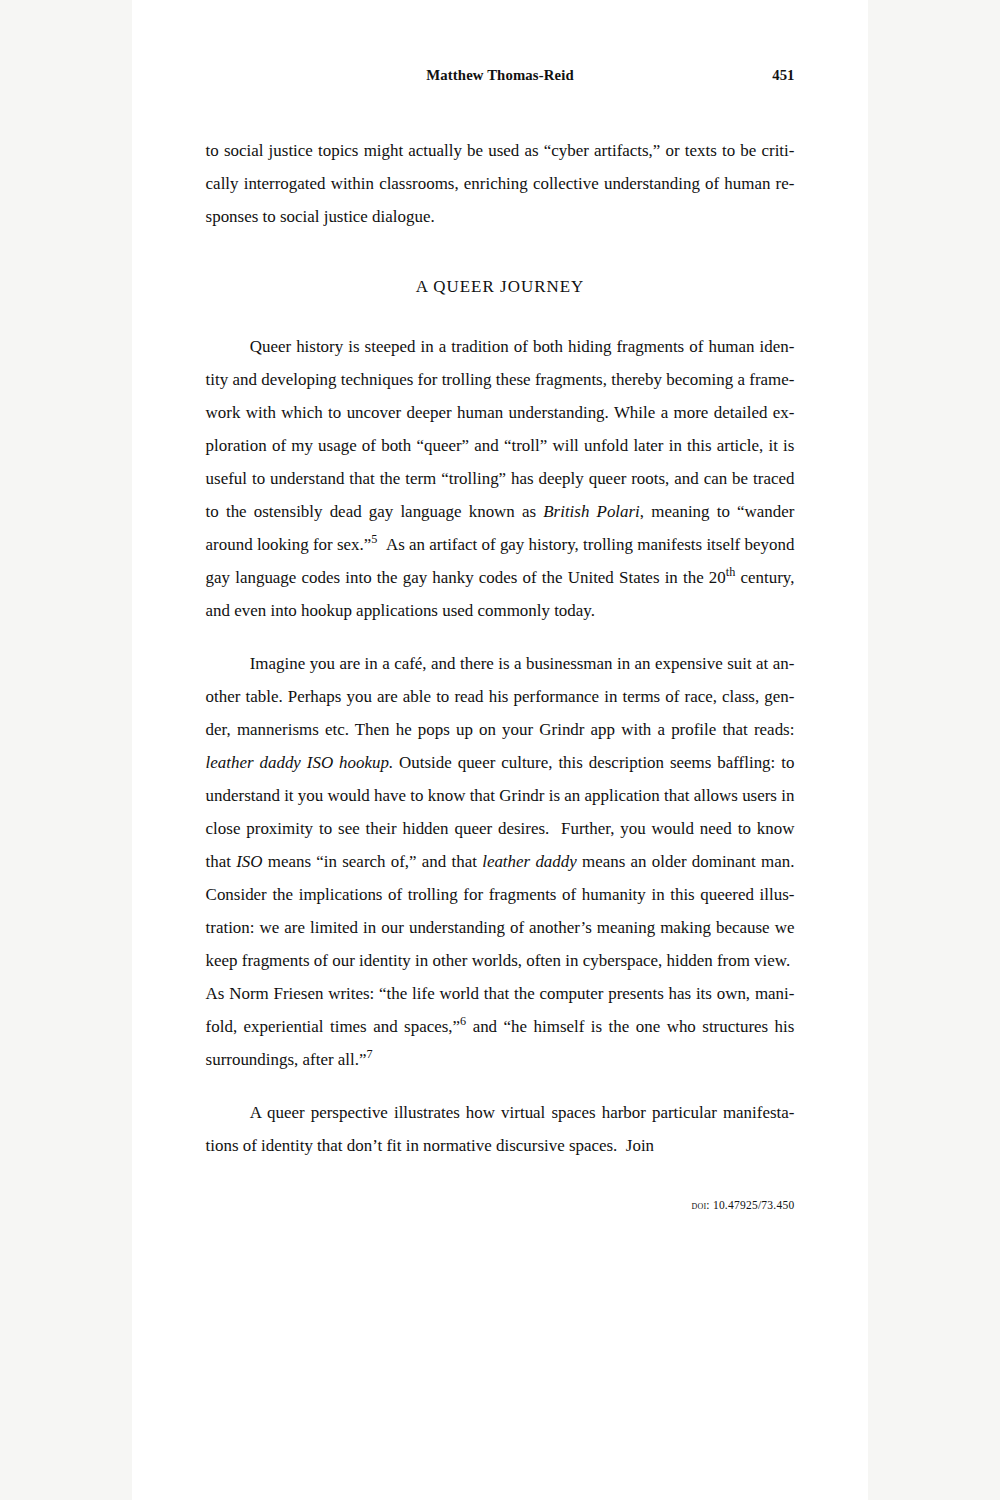Matthew Thomas-Reid 451
to social justice topics might actually be used as “cyber artifacts,” or texts to be critically interrogated within classrooms, enriching collective understanding of human responses to social justice dialogue.
A QUEER JOURNEY
Queer history is steeped in a tradition of both hiding fragments of human identity and developing techniques for trolling these fragments, thereby becoming a framework with which to uncover deeper human understanding. While a more detailed exploration of my usage of both “queer” and “troll” will unfold later in this article, it is useful to understand that the term “trolling” has deeply queer roots, and can be traced to the ostensibly dead gay language known as British Polari, meaning to “wander around looking for sex.”5 As an artifact of gay history, trolling manifests itself beyond gay language codes into the gay hanky codes of the United States in the 20th century, and even into hookup applications used commonly today.
Imagine you are in a café, and there is a businessman in an expensive suit at another table. Perhaps you are able to read his performance in terms of race, class, gender, mannerisms etc. Then he pops up on your Grindr app with a profile that reads: leather daddy ISO hookup. Outside queer culture, this description seems baffling: to understand it you would have to know that Grindr is an application that allows users in close proximity to see their hidden queer desires. Further, you would need to know that ISO means “in search of,” and that leather daddy means an older dominant man. Consider the implications of trolling for fragments of humanity in this queered illustration: we are limited in our understanding of another’s meaning making because we keep fragments of our identity in other worlds, often in cyberspace, hidden from view. As Norm Friesen writes: “the life world that the computer presents has its own, manifold, experiential times and spaces,”6 and “he himself is the one who structures his surroundings, after all.”7
A queer perspective illustrates how virtual spaces harbor particular manifestations of identity that don’t fit in normative discursive spaces. Join
doi: 10.47925/73.450